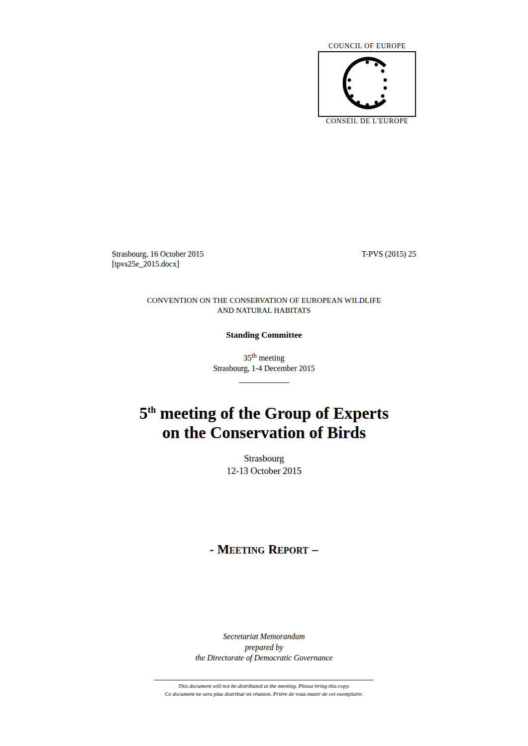Council of Europe
Conseil de l'Europe
Strasbourg, 16 October 2015
[tpvs25e_2015.docx]
T-PVS (2015) 25
Convention on the Conservation of European Wildlife
and Natural Habitats
Standing Committee
35th meeting
Strasbourg, 1-4 December 2015
5th meeting of the Group of Experts
on the Conservation of Birds
Strasbourg
12-13 October 2015
- Meeting Report –
Secretariat Memorandum
prepared by
the Directorate of Democratic Governance
This document will not be distributed at the meeting. Please bring this copy.
Ce document ne sera plus distribué en réunion. Prière de vous munir de cet exemplaire.